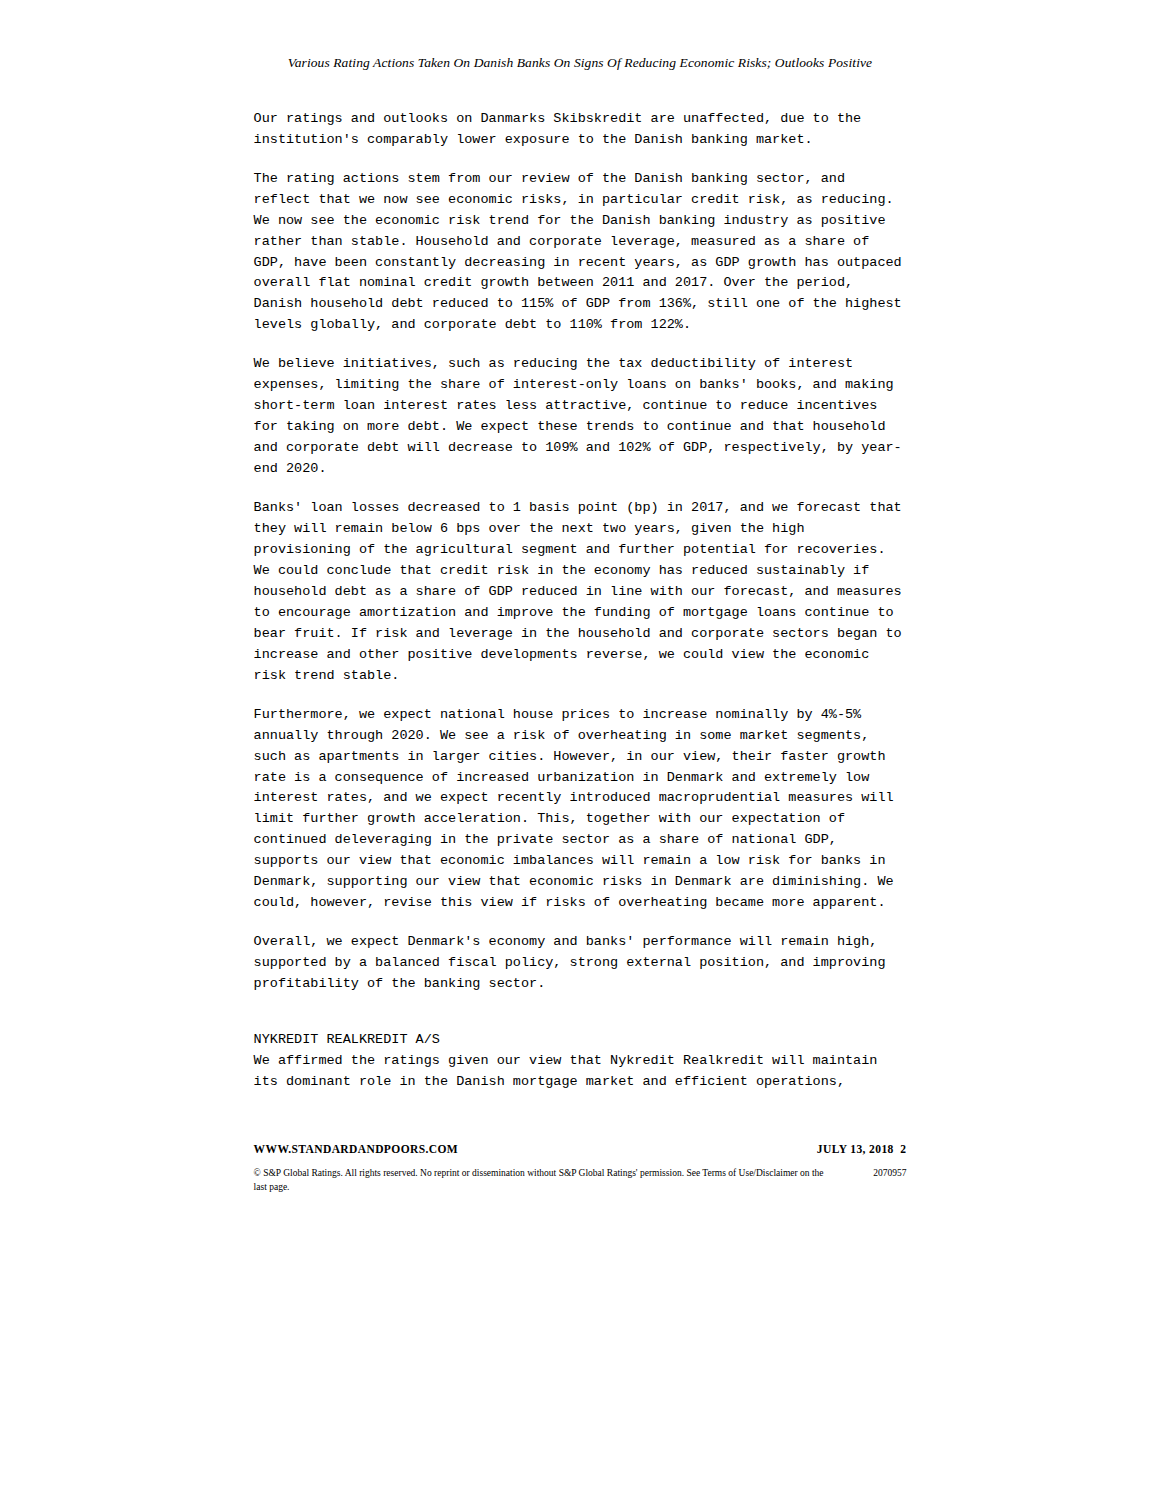Various Rating Actions Taken On Danish Banks On Signs Of Reducing Economic Risks; Outlooks Positive
Our ratings and outlooks on Danmarks Skibskredit are unaffected, due to the institution's comparably lower exposure to the Danish banking market.
The rating actions stem from our review of the Danish banking sector, and reflect that we now see economic risks, in particular credit risk, as reducing. We now see the economic risk trend for the Danish banking industry as positive rather than stable. Household and corporate leverage, measured as a share of GDP, have been constantly decreasing in recent years, as GDP growth has outpaced overall flat nominal credit growth between 2011 and 2017. Over the period, Danish household debt reduced to 115% of GDP from 136%, still one of the highest levels globally, and corporate debt to 110% from 122%.
We believe initiatives, such as reducing the tax deductibility of interest expenses, limiting the share of interest-only loans on banks' books, and making short-term loan interest rates less attractive, continue to reduce incentives for taking on more debt. We expect these trends to continue and that household and corporate debt will decrease to 109% and 102% of GDP, respectively, by year-end 2020.
Banks' loan losses decreased to 1 basis point (bp) in 2017, and we forecast that they will remain below 6 bps over the next two years, given the high provisioning of the agricultural segment and further potential for recoveries. We could conclude that credit risk in the economy has reduced sustainably if household debt as a share of GDP reduced in line with our forecast, and measures to encourage amortization and improve the funding of mortgage loans continue to bear fruit. If risk and leverage in the household and corporate sectors began to increase and other positive developments reverse, we could view the economic risk trend stable.
Furthermore, we expect national house prices to increase nominally by 4%-5% annually through 2020. We see a risk of overheating in some market segments, such as apartments in larger cities. However, in our view, their faster growth rate is a consequence of increased urbanization in Denmark and extremely low interest rates, and we expect recently introduced macroprudential measures will limit further growth acceleration. This, together with our expectation of continued deleveraging in the private sector as a share of national GDP, supports our view that economic imbalances will remain a low risk for banks in Denmark, supporting our view that economic risks in Denmark are diminishing. We could, however, revise this view if risks of overheating became more apparent.
Overall, we expect Denmark's economy and banks' performance will remain high, supported by a balanced fiscal policy, strong external position, and improving profitability of the banking sector.
NYKREDIT REALKREDIT A/S
We affirmed the ratings given our view that Nykredit Realkredit will maintain its dominant role in the Danish mortgage market and efficient operations,
WWW.STANDARDANDPOORS.COM JULY 13, 2018 2
© S&P Global Ratings. All rights reserved. No reprint or dissemination without S&P Global Ratings' permission. See Terms of Use/Disclaimer on the last page.
2070957